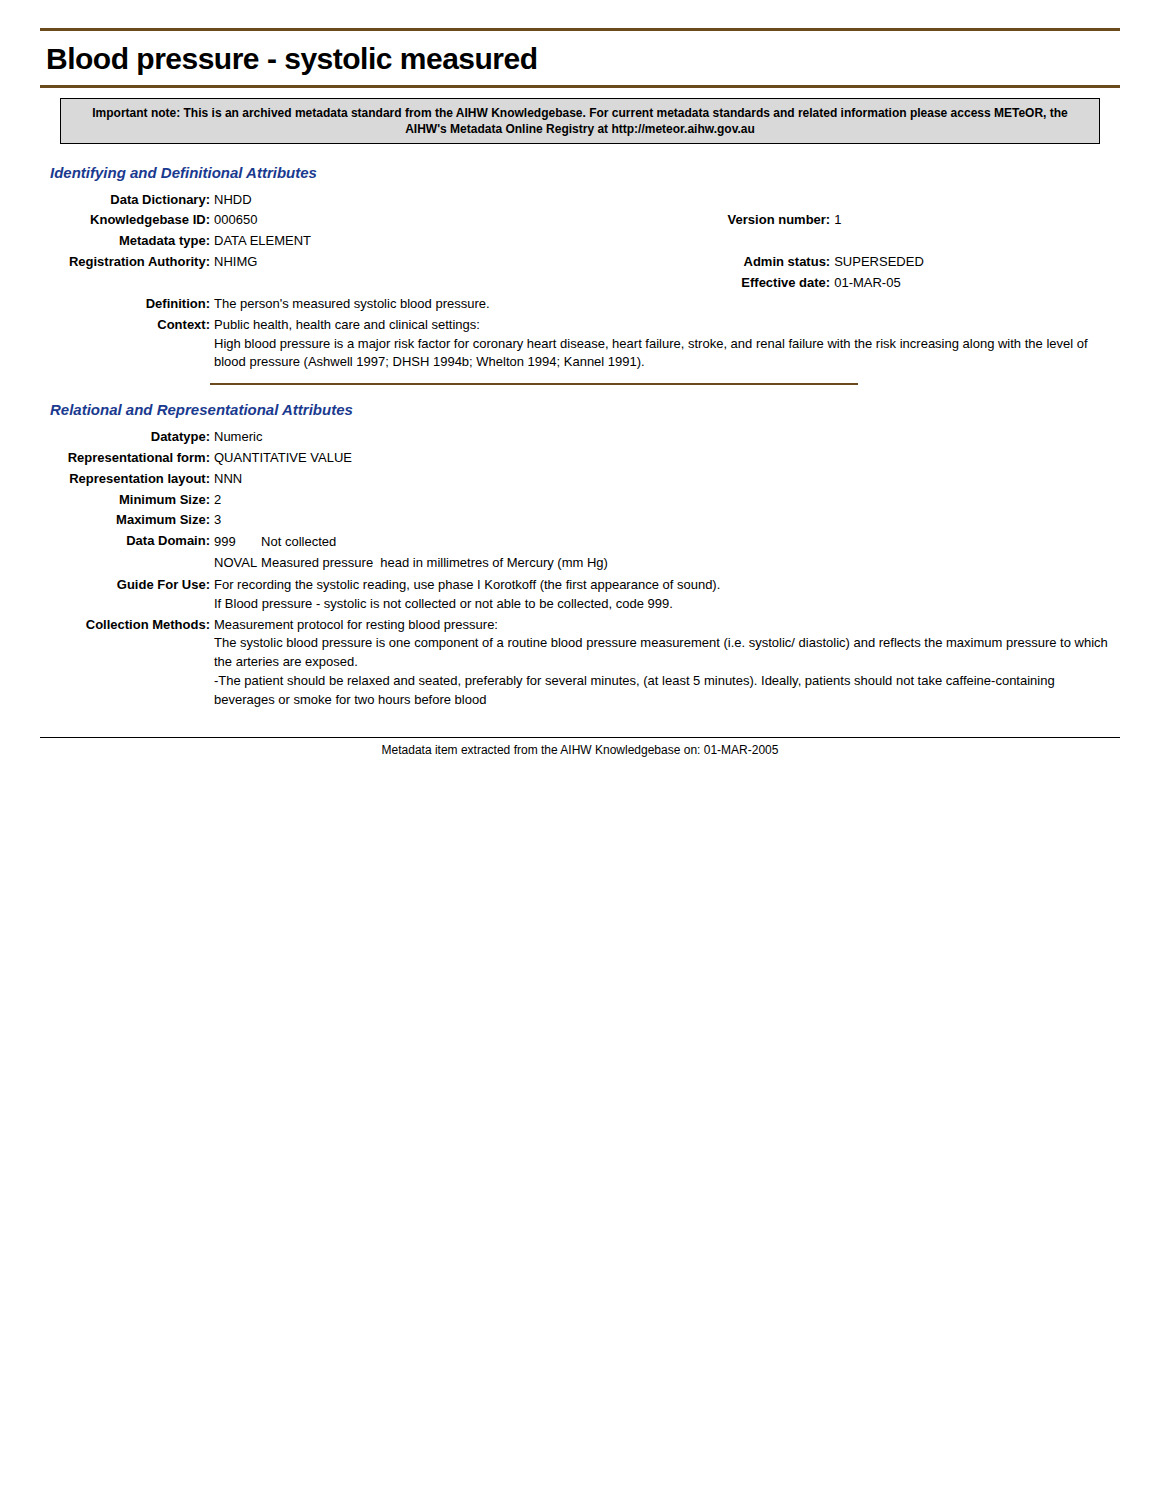Blood pressure - systolic measured
Important note: This is an archived metadata standard from the AIHW Knowledgebase. For current metadata standards and related information please access METeOR, the AIHW's Metadata Online Registry at http://meteor.aihw.gov.au
Identifying and Definitional Attributes
| Data Dictionary: | NHDD | | |
| Knowledgebase ID: | 000650 | Version number: | 1 |
| Metadata type: | DATA ELEMENT | | |
| Registration Authority: | NHIMG | Admin status: | SUPERSEDED |
| | | Effective date: | 01-MAR-05 |
| Definition: | The person's measured systolic blood pressure. |
| Context: | Public health, health care and clinical settings: High blood pressure is a major risk factor for coronary heart disease, heart failure, stroke, and renal failure with the risk increasing along with the level of blood pressure (Ashwell 1997; DHSH 1994b; Whelton 1994; Kannel 1991). |
Relational and Representational Attributes
| Datatype: | Numeric |
| Representational form: | QUANTITATIVE VALUE |
| Representation layout: | NNN |
| Minimum Size: | 2 |
| Maximum Size: | 3 |
| Data Domain: | / 999 / Not collected / / NOVAL / Measured pressure head in millimetres of Mercury (mm Hg) / |
| Guide For Use: | For recording the systolic reading, use phase I Korotkoff (the first appearance of sound). If Blood pressure - systolic is not collected or not able to be collected, code 999. |
| Collection Methods: | Measurement protocol for resting blood pressure: The systolic blood pressure is one component of a routine blood pressure measurement (i.e. systolic/ diastolic) and reflects the maximum pressure to which the arteries are exposed. -The patient should be relaxed and seated, preferably for several minutes, (at least 5 minutes). Ideally, patients should not take caffeine-containing beverages or smoke for two hours before blood |
Metadata item extracted from the AIHW Knowledgebase on: 01-MAR-2005